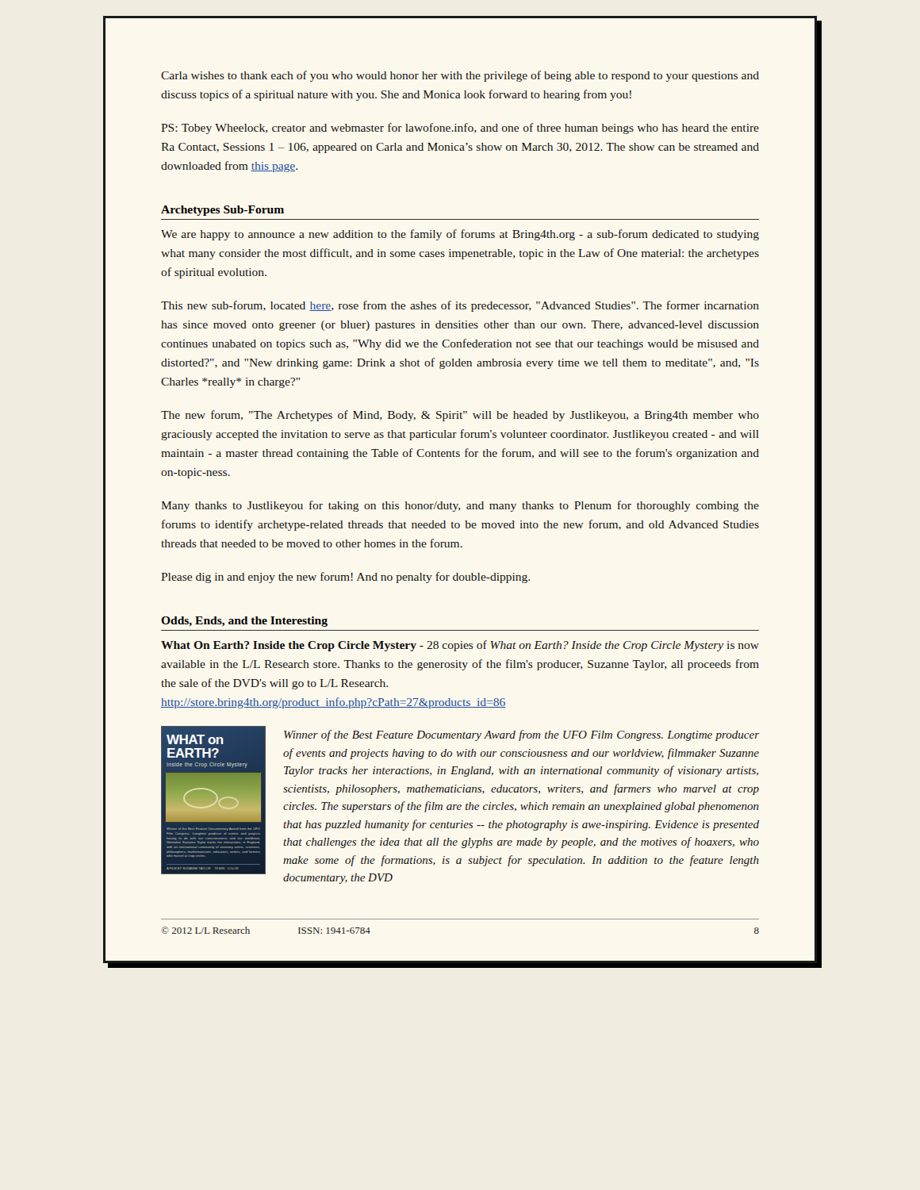Carla wishes to thank each of you who would honor her with the privilege of being able to respond to your questions and discuss topics of a spiritual nature with you. She and Monica look forward to hearing from you!
PS: Tobey Wheelock, creator and webmaster for lawofone.info, and one of three human beings who has heard the entire Ra Contact, Sessions 1 – 106, appeared on Carla and Monica’s show on March 30, 2012. The show can be streamed and downloaded from this page.
Archetypes Sub-Forum
We are happy to announce a new addition to the family of forums at Bring4th.org - a sub-forum dedicated to studying what many consider the most difficult, and in some cases impenetrable, topic in the Law of One material: the archetypes of spiritual evolution.
This new sub-forum, located here, rose from the ashes of its predecessor, "Advanced Studies". The former incarnation has since moved onto greener (or bluer) pastures in densities other than our own. There, advanced-level discussion continues unabated on topics such as, "Why did we the Confederation not see that our teachings would be misused and distorted?", and "New drinking game: Drink a shot of golden ambrosia every time we tell them to meditate", and, "Is Charles *really* in charge?"
The new forum, "The Archetypes of Mind, Body, & Spirit" will be headed by Justlikeyou, a Bring4th member who graciously accepted the invitation to serve as that particular forum's volunteer coordinator. Justlikeyou created - and will maintain - a master thread containing the Table of Contents for the forum, and will see to the forum's organization and on-topic-ness.
Many thanks to Justlikeyou for taking on this honor/duty, and many thanks to Plenum for thoroughly combing the forums to identify archetype-related threads that needed to be moved into the new forum, and old Advanced Studies threads that needed to be moved to other homes in the forum.
Please dig in and enjoy the new forum! And no penalty for double-dipping.
Odds, Ends, and the Interesting
What On Earth? Inside the Crop Circle Mystery - 28 copies of What on Earth? Inside the Crop Circle Mystery is now available in the L/L Research store. Thanks to the generosity of the film's producer, Suzanne Taylor, all proceeds from the sale of the DVD's will go to L/L Research.
http://store.bring4th.org/product_info.php?cPath=27&products_id=86
WHAT on EARTH?
Inside the Crop Circle Mystery
Winner of the Best Feature Documentary Award from the UFO Film Congress. Longtime producer of events and projects having to do with our consciousness and our worldview, filmmaker Suzanne Taylor tracks her interactions, in England, with an international community of visionary artists, scientists, philosophers, mathematicians, educators, writers, and farmers who marvel at crop circles.
A FILM BY SUZANNE TAYLOR 78 MIN COLOR
Winner of the Best Feature Documentary Award from the UFO Film Congress. Longtime producer of events and projects having to do with our consciousness and our worldview, filmmaker Suzanne Taylor tracks her interactions, in England, with an international community of visionary artists, scientists, philosophers, mathematicians, educators, writers, and farmers who marvel at crop circles. The superstars of the film are the circles, which remain an unexplained global phenomenon that has puzzled humanity for centuries -- the photography is awe-inspiring. Evidence is presented that challenges the idea that all the glyphs are made by people, and the motives of hoaxers, who make some of the formations, is a subject for speculation. In addition to the feature length documentary, the DVD
© 2012 L/L Research
ISSN: 1941-6784
8